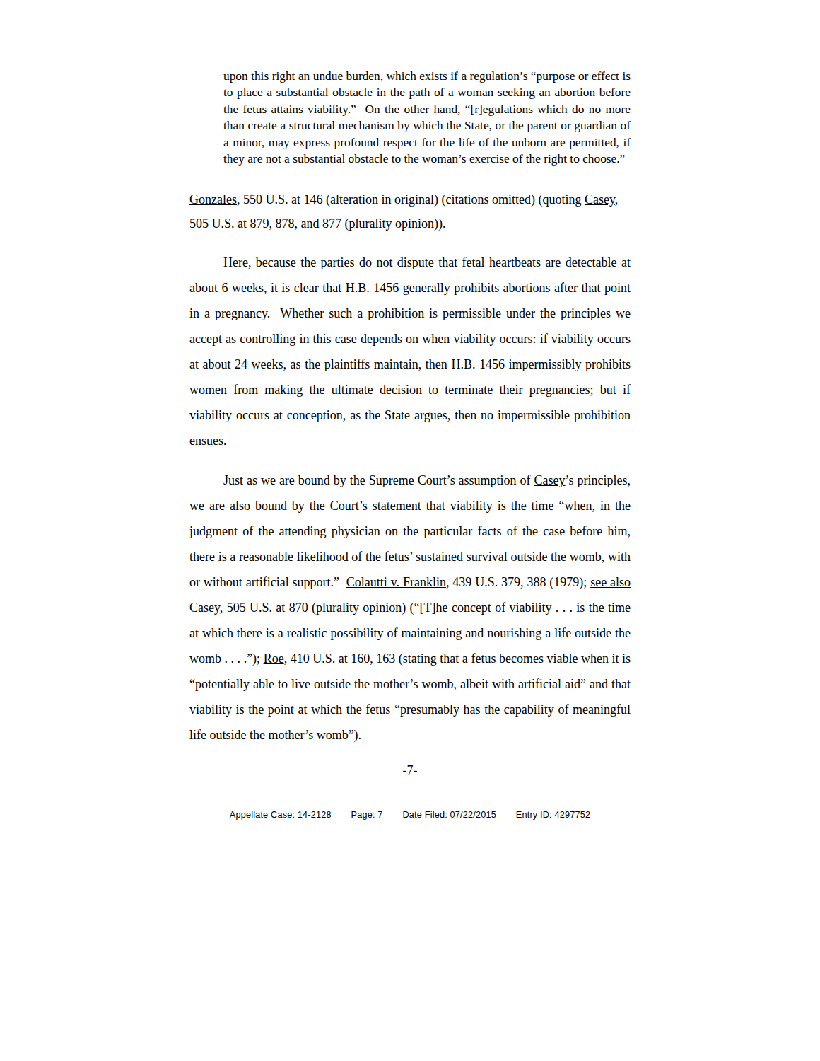upon this right an undue burden, which exists if a regulation’s “purpose or effect is to place a substantial obstacle in the path of a woman seeking an abortion before the fetus attains viability.” On the other hand, “[r]egulations which do no more than create a structural mechanism by which the State, or the parent or guardian of a minor, may express profound respect for the life of the unborn are permitted, if they are not a substantial obstacle to the woman’s exercise of the right to choose.”
Gonzales, 550 U.S. at 146 (alteration in original) (citations omitted) (quoting Casey, 505 U.S. at 879, 878, and 877 (plurality opinion)).
Here, because the parties do not dispute that fetal heartbeats are detectable at about 6 weeks, it is clear that H.B. 1456 generally prohibits abortions after that point in a pregnancy. Whether such a prohibition is permissible under the principles we accept as controlling in this case depends on when viability occurs: if viability occurs at about 24 weeks, as the plaintiffs maintain, then H.B. 1456 impermissibly prohibits women from making the ultimate decision to terminate their pregnancies; but if viability occurs at conception, as the State argues, then no impermissible prohibition ensues.
Just as we are bound by the Supreme Court’s assumption of Casey’s principles, we are also bound by the Court’s statement that viability is the time “when, in the judgment of the attending physician on the particular facts of the case before him, there is a reasonable likelihood of the fetus’ sustained survival outside the womb, with or without artificial support.” Colautti v. Franklin, 439 U.S. 379, 388 (1979); see also Casey, 505 U.S. at 870 (plurality opinion) (“[T]he concept of viability . . . is the time at which there is a realistic possibility of maintaining and nourishing a life outside the womb . . . .”); Roe, 410 U.S. at 160, 163 (stating that a fetus becomes viable when it is “potentially able to live outside the mother’s womb, albeit with artificial aid” and that viability is the point at which the fetus “presumably has the capability of meaningful life outside the mother’s womb”).
-7-
Appellate Case: 14-2128 Page: 7 Date Filed: 07/22/2015 Entry ID: 4297752